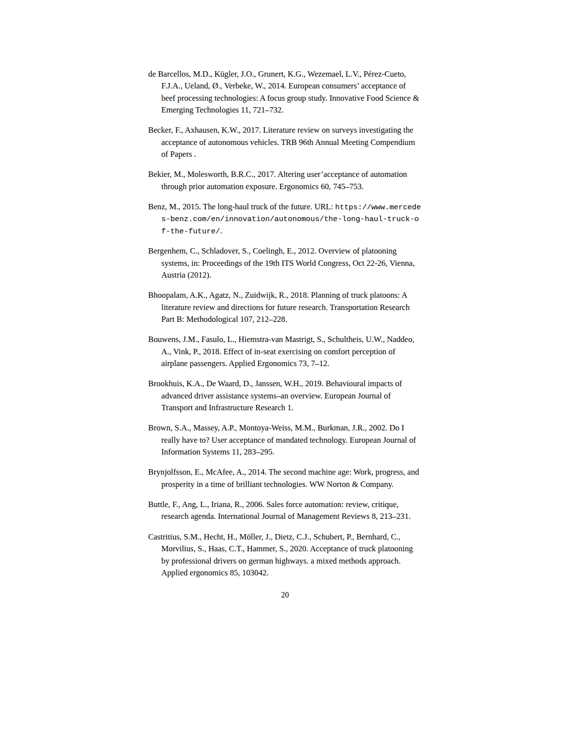de Barcellos, M.D., Kügler, J.O., Grunert, K.G., Wezemael, L.V., Pérez-Cueto, F.J.A., Ueland, Ø., Verbeke, W., 2014. European consumers’ acceptance of beef processing technologies: A focus group study. Innovative Food Science & Emerging Technologies 11, 721–732.
Becker, F., Axhausen, K.W., 2017. Literature review on surveys investigating the acceptance of autonomous vehicles. TRB 96th Annual Meeting Compendium of Papers .
Bekier, M., Molesworth, B.R.C., 2017. Altering user’acceptance of automation through prior automation exposure. Ergonomics 60, 745–753.
Benz, M., 2015. The long-haul truck of the future. URL: https://www.mercedes-benz.com/en/innovation/autonomous/the-long-haul-truck-of-the-future/.
Bergenhem, C., Schladover, S., Coelingh, E., 2012. Overview of platooning systems, in: Proceedings of the 19th ITS World Congress, Oct 22-26, Vienna, Austria (2012).
Bhoopalam, A.K., Agatz, N., Zuidwijk, R., 2018. Planning of truck platoons: A literature review and directions for future research. Transportation Research Part B: Methodological 107, 212–228.
Bouwens, J.M., Fasulo, L., Hiemstra-van Mastrigt, S., Schultheis, U.W., Naddeo, A., Vink, P., 2018. Effect of in-seat exercising on comfort perception of airplane passengers. Applied Ergonomics 73, 7–12.
Brookhuis, K.A., De Waard, D., Janssen, W.H., 2019. Behavioural impacts of advanced driver assistance systems–an overview. European Journal of Transport and Infrastructure Research 1.
Brown, S.A., Massey, A.P., Montoya-Weiss, M.M., Burkman, J.R., 2002. Do I really have to? User acceptance of mandated technology. European Journal of Information Systems 11, 283–295.
Brynjolfsson, E., McAfee, A., 2014. The second machine age: Work, progress, and prosperity in a time of brilliant technologies. WW Norton & Company.
Buttle, F., Ang, L., Iriana, R., 2006. Sales force automation: review, critique, research agenda. International Journal of Management Reviews 8, 213–231.
Castritius, S.M., Hecht, H., Möller, J., Dietz, C.J., Schubert, P., Bernhard, C., Morvilius, S., Haas, C.T., Hammer, S., 2020. Acceptance of truck platooning by professional drivers on german highways. a mixed methods approach. Applied ergonomics 85, 103042.
20